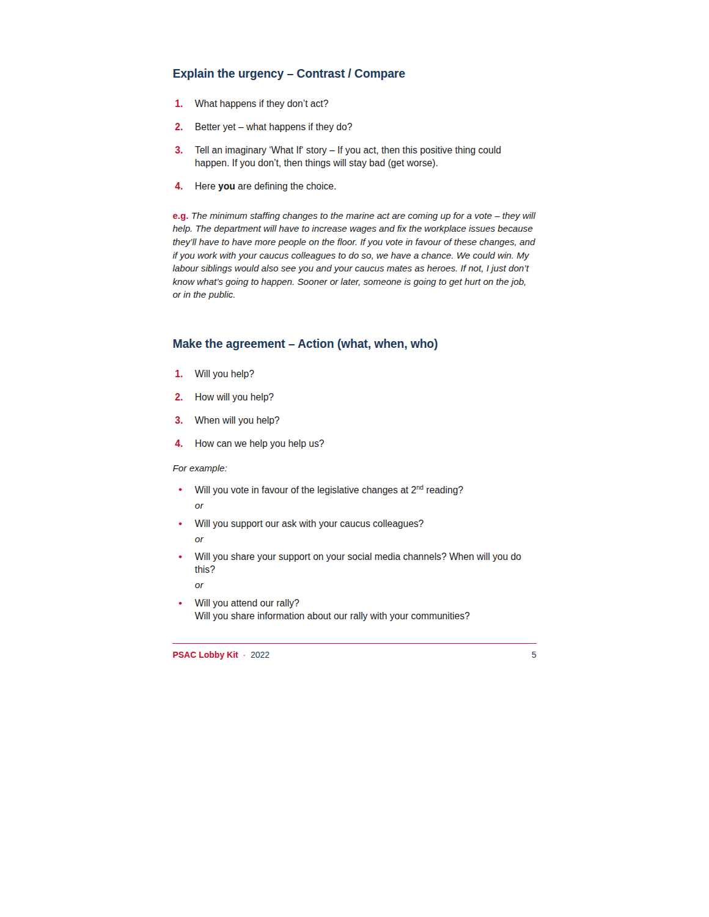Explain the urgency – Contrast / Compare
1. What happens if they don’t act?
2. Better yet – what happens if they do?
3. Tell an imaginary ‘What If‘ story – If you act, then this positive thing could happen. If you don’t, then things will stay bad (get worse).
4. Here you are defining the choice.
e.g. The minimum staffing changes to the marine act are coming up for a vote – they will help. The department will have to increase wages and fix the workplace issues because they’ll have to have more people on the floor. If you vote in favour of these changes, and if you work with your caucus colleagues to do so, we have a chance. We could win. My labour siblings would also see you and your caucus mates as heroes. If not, I just don’t know what’s going to happen. Sooner or later, someone is going to get hurt on the job, or in the public.
Make the agreement – Action (what, when, who)
1. Will you help?
2. How will you help?
3. When will you help?
4. How can we help you help us?
For example:
Will you vote in favour of the legislative changes at 2nd reading?
or
Will you support our ask with your caucus colleagues?
or
Will you share your support on your social media channels? When will you do this?
or
Will you attend our rally?
Will you share information about our rally with your communities?
PSAC Lobby Kit · 2022
5